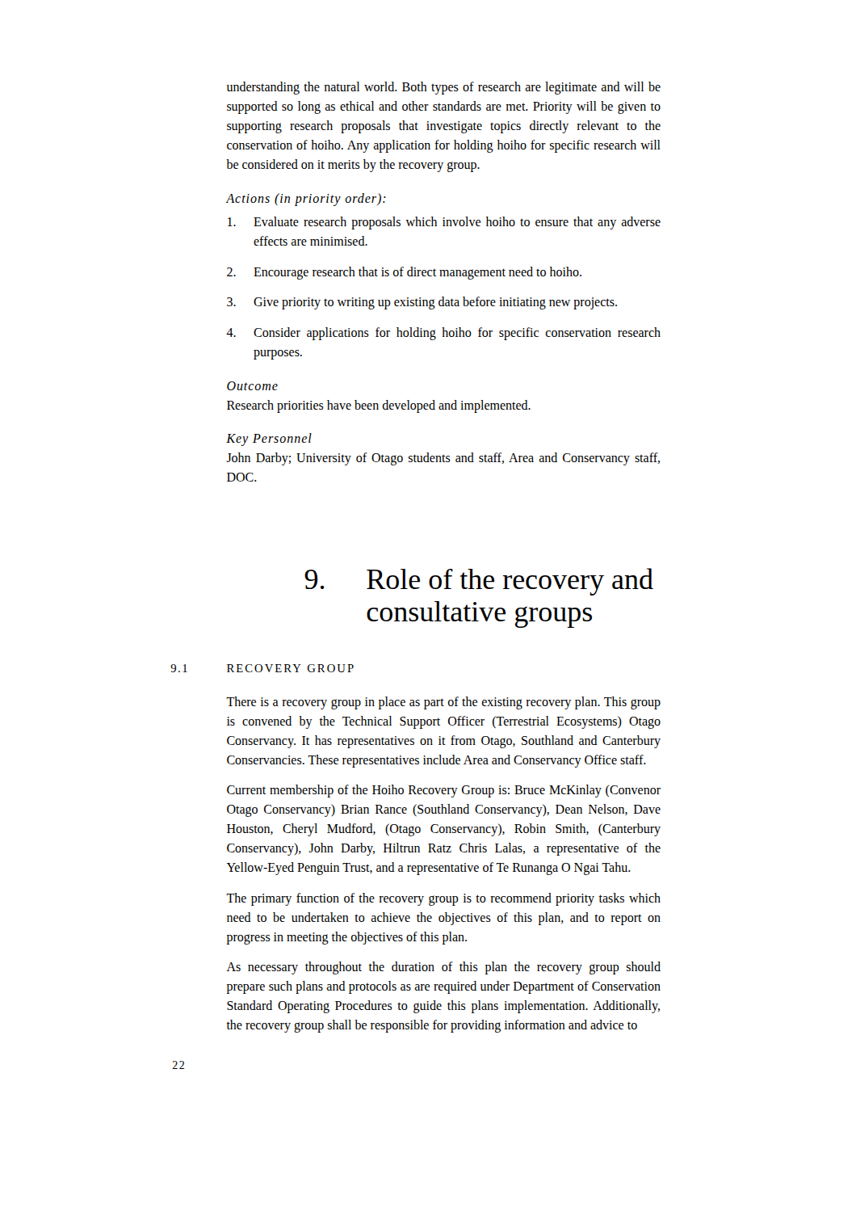understanding the natural world. Both types of research are legitimate and will be supported so long as ethical and other standards are met. Priority will be given to supporting research proposals that investigate topics directly relevant to the conservation of hoiho. Any application for holding hoiho for specific research will be considered on it merits by the recovery group.
Actions (in priority order):
Evaluate research proposals which involve hoiho to ensure that any adverse effects are minimised.
Encourage research that is of direct management need to hoiho.
Give priority to writing up existing data before initiating new projects.
Consider applications for holding hoiho for specific conservation research purposes.
Outcome
Research priorities have been developed and implemented.
Key Personnel
John Darby; University of Otago students and staff, Area and Conservancy staff, DOC.
9. Role of the recovery and consultative groups
9.1 RECOVERY GROUP
There is a recovery group in place as part of the existing recovery plan. This group is convened by the Technical Support Officer (Terrestrial Ecosystems) Otago Conservancy. It has representatives on it from Otago, Southland and Canterbury Conservancies. These representatives include Area and Conservancy Office staff.
Current membership of the Hoiho Recovery Group is: Bruce McKinlay (Convenor Otago Conservancy) Brian Rance (Southland Conservancy), Dean Nelson, Dave Houston, Cheryl Mudford, (Otago Conservancy), Robin Smith, (Canterbury Conservancy), John Darby, Hiltrun Ratz Chris Lalas, a representative of the Yellow-Eyed Penguin Trust, and a representative of Te Runanga O Ngai Tahu.
The primary function of the recovery group is to recommend priority tasks which need to be undertaken to achieve the objectives of this plan, and to report on progress in meeting the objectives of this plan.
As necessary throughout the duration of this plan the recovery group should prepare such plans and protocols as are required under Department of Conservation Standard Operating Procedures to guide this plans implementation. Additionally, the recovery group shall be responsible for providing information and advice to
22